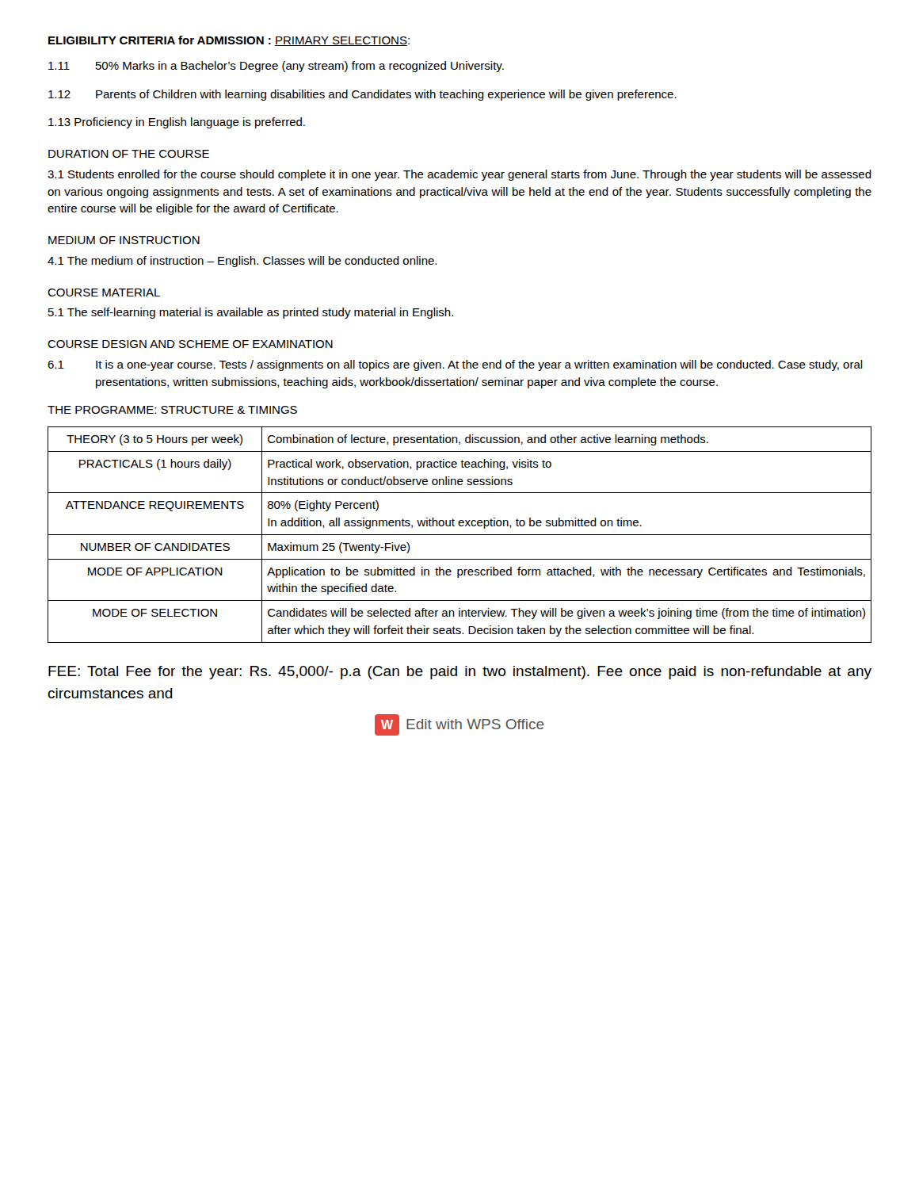ELIGIBILITY CRITERIA for ADMISSION : PRIMARY SELECTIONS:
1.1150% Marks in a Bachelor’s Degree (any stream) from a recognized University.
1.12 Parents of Children with learning disabilities and Candidates with teaching experience will be given preference.
1.13 Proficiency in English language is preferred.
DURATION OF THE COURSE
3.1 Students enrolled for the course should complete it in one year. The academic year general starts from June. Through the year students will be assessed on various ongoing assignments and tests. A set of examinations and practical/viva will be held at the end of the year. Students successfully completing the entire course will be eligible for the award of Certificate.
MEDIUM OF INSTRUCTION
4.1 The medium of instruction – English. Classes will be conducted online.
COURSE MATERIAL
5.1 The self-learning material is available as printed study material in English.
COURSE DESIGN AND SCHEME OF EXAMINATION
6.1 It is a one-year course. Tests / assignments on all topics are given. At the end of the year a written examination will be conducted. Case study, oral presentations, written submissions, teaching aids, workbook/dissertation/ seminar paper and viva complete the course.
THE PROGRAMME: STRUCTURE & TIMINGS
| THEORY (3 to 5 Hours per week) | Combination of lecture, presentation, discussion, and other active learning methods. |
| PRACTICALS (1 hours daily) | Practical work, observation, practice teaching, visits to Institutions or conduct/observe online sessions |
| ATTENDANCE REQUIREMENTS | 80% (Eighty Percent) In addition, all assignments, without exception, to be submitted on time. |
| NUMBER OF CANDIDATES | Maximum 25 (Twenty-Five) |
| MODE OF APPLICATION | Application to be submitted in the prescribed form attached, with the necessary Certificates and Testimonials, within the specified date. |
| MODE OF SELECTION | Candidates will be selected after an interview. They will be given a week’s joining time (from the time of intimation) after which they will forfeit their seats. Decision taken by the selection committee will be final. |
FEE: Total Fee for the year: Rs. 45,000/- p.a (Can be paid in two instalment). Fee once paid is non-refundable at any circumstances and
WEdit with WPS Office